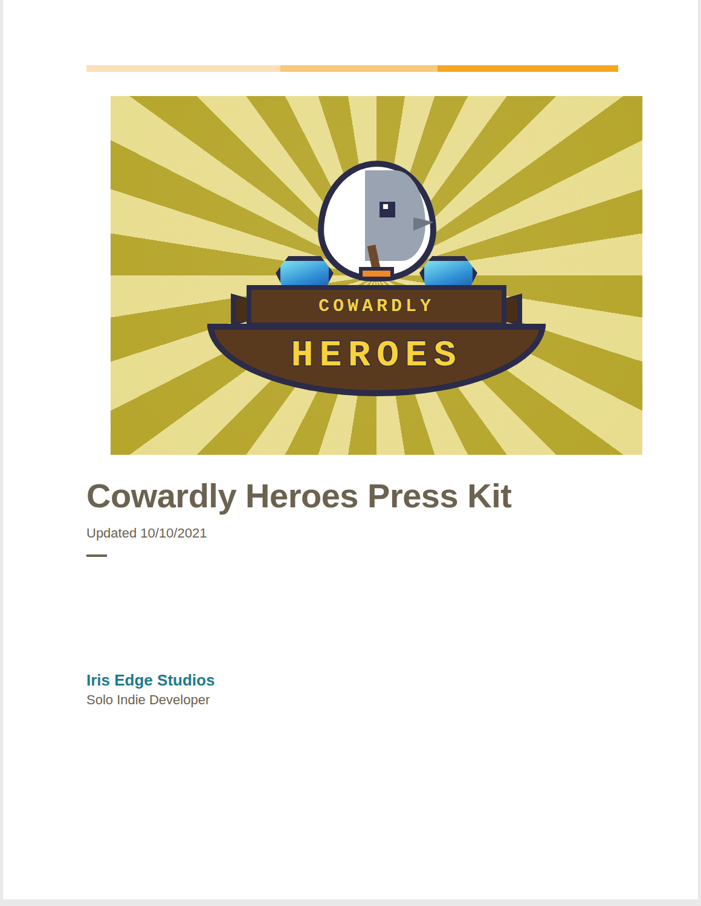COWARDLY
HEROES
Cowardly Heroes Press Kit
Updated 10/10/2021
Iris Edge Studios
Solo Indie Developer